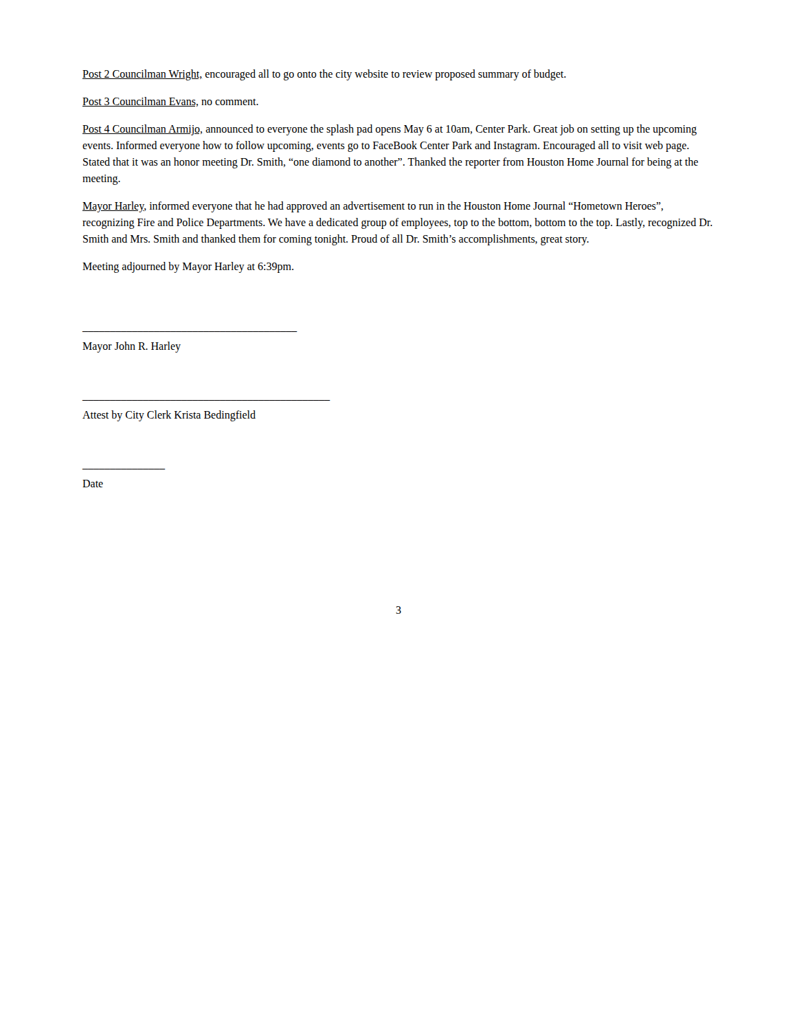Post 2 Councilman Wright, encouraged all to go onto the city website to review proposed summary of budget.
Post 3 Councilman Evans, no comment.
Post 4 Councilman Armijo, announced to everyone the splash pad opens May 6 at 10am, Center Park. Great job on setting up the upcoming events. Informed everyone how to follow upcoming, events go to FaceBook Center Park and Instagram. Encouraged all to visit web page. Stated that it was an honor meeting Dr. Smith, “one diamond to another”. Thanked the reporter from Houston Home Journal for being at the meeting.
Mayor Harley, informed everyone that he had approved an advertisement to run in the Houston Home Journal “Hometown Heroes”, recognizing Fire and Police Departments. We have a dedicated group of employees, top to the bottom, bottom to the top. Lastly, recognized Dr. Smith and Mrs. Smith and thanked them for coming tonight. Proud of all Dr. Smith’s accomplishments, great story.
Meeting adjourned by Mayor Harley at 6:39pm.
_______________________________________
Mayor John R. Harley
_____________________________________________
Attest by City Clerk Krista Bedingfield
_______________
Date
3